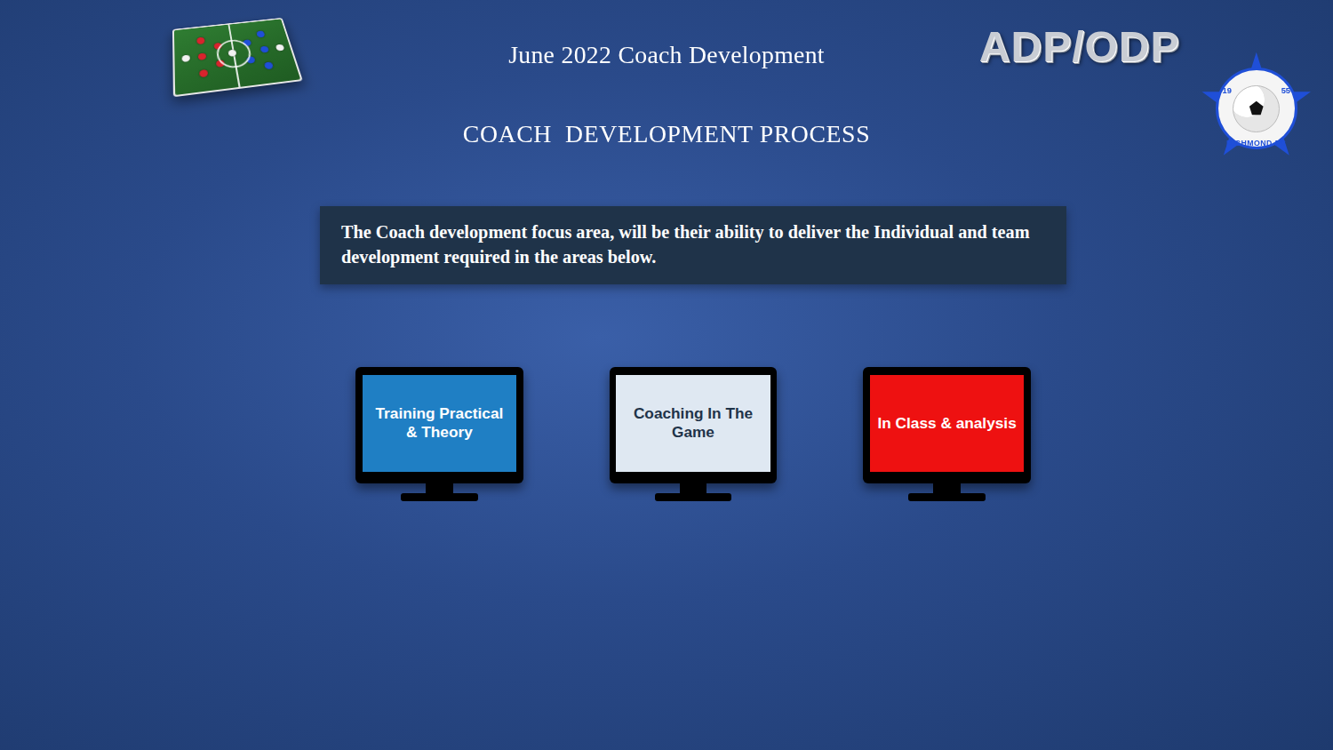June 2022 Coach Development
COACH DEVELOPMENT PROCESS
ADP/ODP
19 55 RICHMOND FC
The Coach development focus area, will be their ability to deliver the Individual and team development required in the areas below.
Training Practical & Theory
Coaching In The Game
In Class & analysis